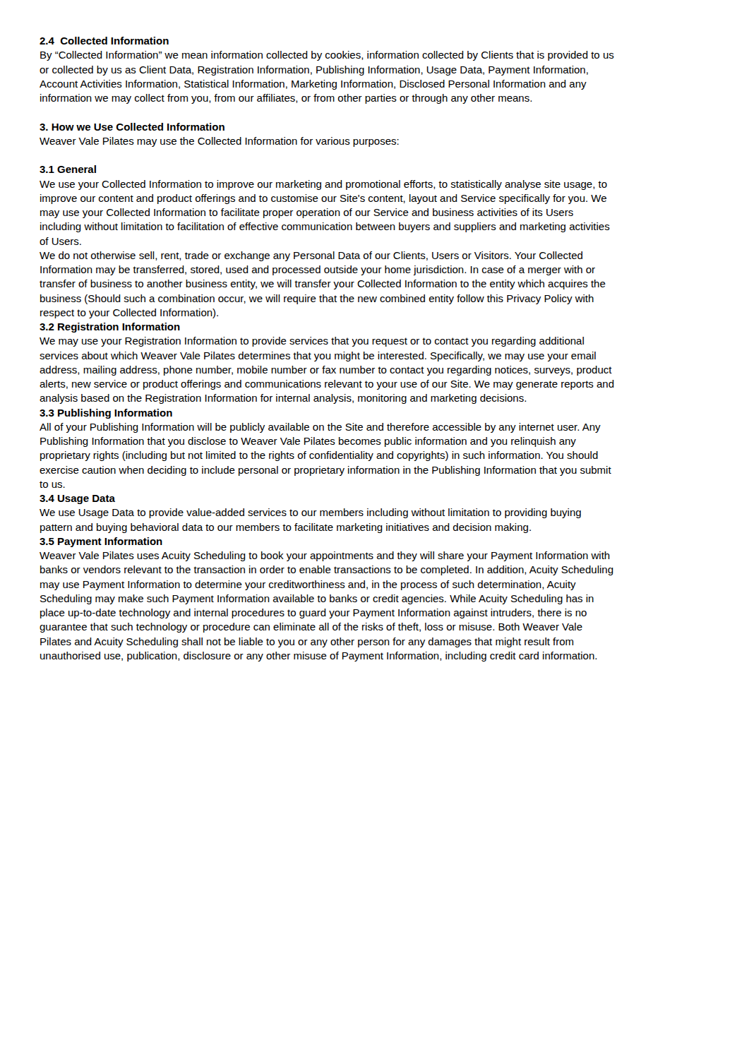2.4 Collected Information
By “Collected Information” we mean information collected by cookies, information collected by Clients that is provided to us or collected by us as Client Data, Registration Information, Publishing Information, Usage Data, Payment Information, Account Activities Information, Statistical Information, Marketing Information, Disclosed Personal Information and any information we may collect from you, from our affiliates, or from other parties or through any other means.
3. How we Use Collected Information
Weaver Vale Pilates may use the Collected Information for various purposes:
3.1 General
We use your Collected Information to improve our marketing and promotional efforts, to statistically analyse site usage, to improve our content and product offerings and to customise our Site's content, layout and Service specifically for you. We may use your Collected Information to facilitate proper operation of our Service and business activities of its Users including without limitation to facilitation of effective communication between buyers and suppliers and marketing activities of Users.
We do not otherwise sell, rent, trade or exchange any Personal Data of our Clients, Users or Visitors. Your Collected Information may be transferred, stored, used and processed outside your home jurisdiction. In case of a merger with or transfer of business to another business entity, we will transfer your Collected Information to the entity which acquires the business (Should such a combination occur, we will require that the new combined entity follow this Privacy Policy with respect to your Collected Information).
3.2 Registration Information
We may use your Registration Information to provide services that you request or to contact you regarding additional services about which Weaver Vale Pilates determines that you might be interested. Specifically, we may use your email address, mailing address, phone number, mobile number or fax number to contact you regarding notices, surveys, product alerts, new service or product offerings and communications relevant to your use of our Site. We may generate reports and analysis based on the Registration Information for internal analysis, monitoring and marketing decisions.
3.3 Publishing Information
All of your Publishing Information will be publicly available on the Site and therefore accessible by any internet user. Any Publishing Information that you disclose to Weaver Vale Pilates becomes public information and you relinquish any proprietary rights (including but not limited to the rights of confidentiality and copyrights) in such information. You should exercise caution when deciding to include personal or proprietary information in the Publishing Information that you submit to us.
3.4 Usage Data
We use Usage Data to provide value-added services to our members including without limitation to providing buying pattern and buying behavioral data to our members to facilitate marketing initiatives and decision making.
3.5 Payment Information
Weaver Vale Pilates uses Acuity Scheduling to book your appointments and they will share your Payment Information with banks or vendors relevant to the transaction in order to enable transactions to be completed. In addition, Acuity Scheduling may use Payment Information to determine your creditworthiness and, in the process of such determination, Acuity Scheduling may make such Payment Information available to banks or credit agencies. While Acuity Scheduling has in place up-to-date technology and internal procedures to guard your Payment Information against intruders, there is no guarantee that such technology or procedure can eliminate all of the risks of theft, loss or misuse. Both Weaver Vale Pilates and Acuity Scheduling shall not be liable to you or any other person for any damages that might result from unauthorised use, publication, disclosure or any other misuse of Payment Information, including credit card information.